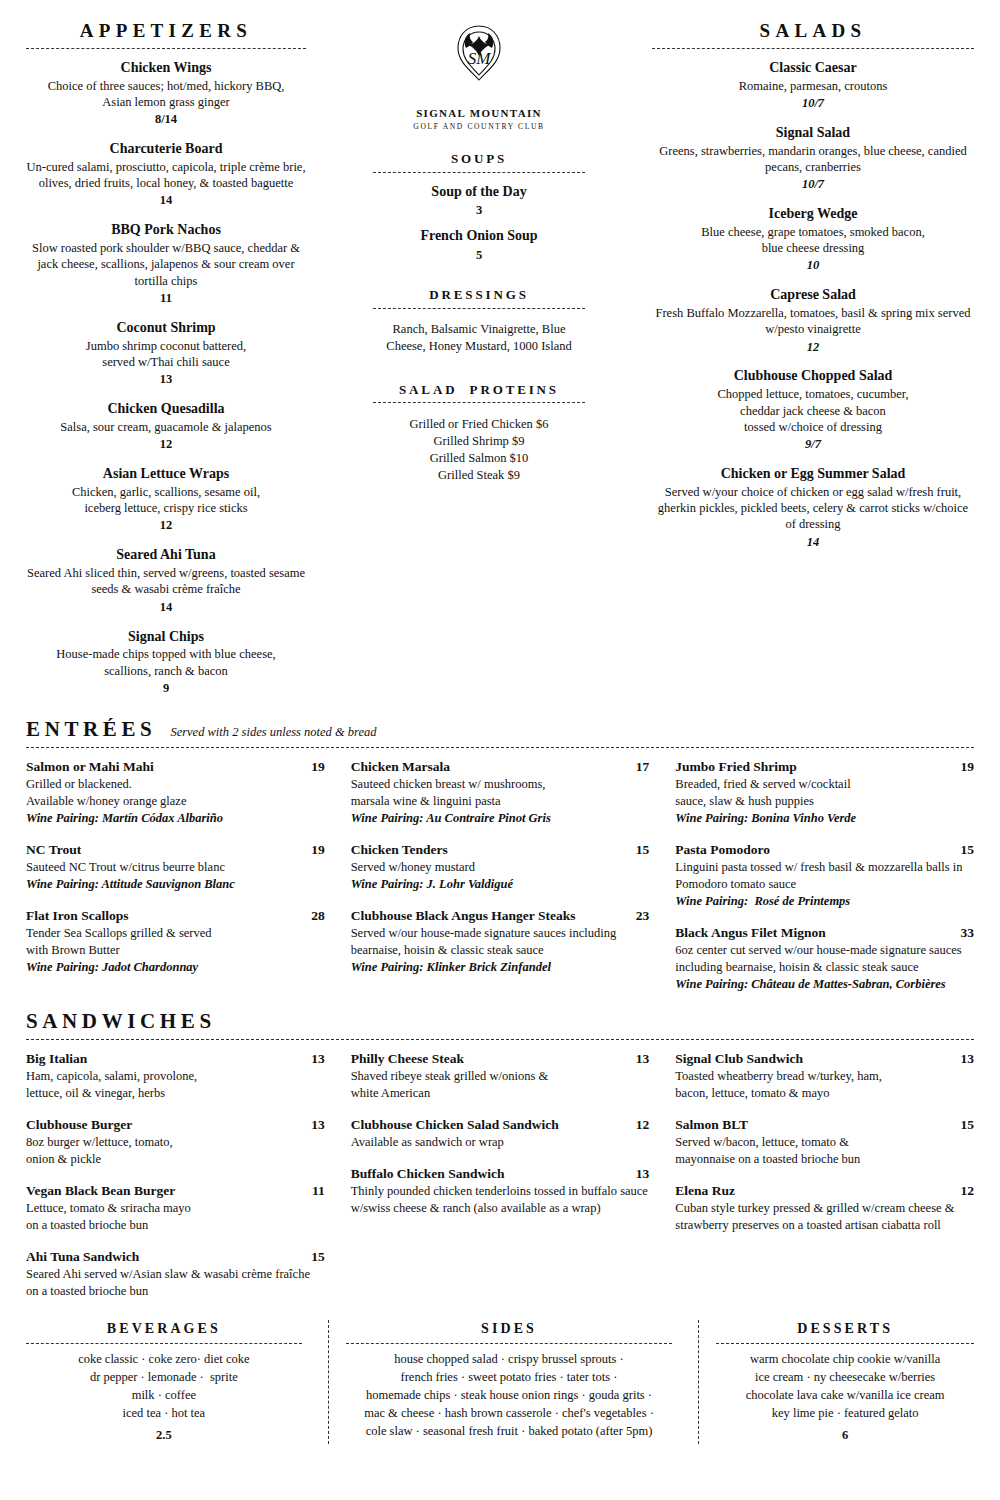Appetizers
Chicken Wings
Choice of three sauces; hot/med, hickory BBQ,
Asian lemon grass ginger
8/14
Charcuterie Board
Un-cured salami, prosciutto, capicola, triple crème brie, olives, dried fruits, local honey, & toasted baguette
14
BBQ Pork Nachos
Slow roasted pork shoulder w/BBQ sauce, cheddar & jack cheese, scallions, jalapenos & sour cream over tortilla chips
11
Coconut Shrimp
Jumbo shrimp coconut battered,
served w/Thai chili sauce
13
Chicken Quesadilla
Salsa, sour cream, guacamole & jalapenos
12
Asian Lettuce Wraps
Chicken, garlic, scallions, sesame oil,
iceberg lettuce, crispy rice sticks
12
Seared Ahi Tuna
Seared Ahi sliced thin, served w/greens, toasted sesame seeds & wasabi crème fraîche
14
Signal Chips
House-made chips topped with blue cheese,
scallions, ranch & bacon
9
SM
SIGNAL MOUNTAIN GOLF AND COUNTRY CLUB
Soups
Soup of the Day
3
French Onion Soup
5
Dressings
Ranch, Balsamic Vinaigrette, Blue
Cheese, Honey Mustard, 1000 Island
Salad Proteins
Grilled or Fried Chicken $6
Grilled Shrimp $9
Grilled Salmon $10
Grilled Steak $9
Salads
Classic Caesar
Romaine, parmesan, croutons
10/7
Signal Salad
Greens, strawberries, mandarin oranges, blue cheese, candied pecans, cranberries
10/7
Iceberg Wedge
Blue cheese, grape tomatoes, smoked bacon,
blue cheese dressing
10
Caprese Salad
Fresh Buffalo Mozzarella, tomatoes, basil & spring mix served w/pesto vinaigrette
12
Clubhouse Chopped Salad
Chopped lettuce, tomatoes, cucumber,
cheddar jack cheese & bacon
tossed w/choice of dressing
9/7
Chicken or Egg Summer Salad
Served w/your choice of chicken or egg salad w/fresh fruit, gherkin pickles, pickled beets, celery & carrot sticks w/choice of dressing
14
Entrées
Served with 2 sides unless noted & bread
Salmon or Mahi Mahi 19
Grilled or blackened.
Available w/honey orange glaze
Wine Pairing: Martín Códax Albariño
NC Trout 19
Sauteed NC Trout w/citrus beurre blanc
Wine Pairing: Attitude Sauvignon Blanc
Flat Iron Scallops 28
Tender Sea Scallops grilled & served
with Brown Butter
Wine Pairing: Jadot Chardonnay
Chicken Marsala 17
Sauteed chicken breast w/ mushrooms,
marsala wine & linguini pasta
Wine Pairing: Au Contraire Pinot Gris
Chicken Tenders 15
Served w/honey mustard
Wine Pairing: J. Lohr Valdigué
Clubhouse Black Angus Hanger Steaks 23
Served w/our house-made signature sauces including bearnaise, hoisin & classic steak sauce
Wine Pairing: Klinker Brick Zinfandel
Jumbo Fried Shrimp 19
Breaded, fried & served w/cocktail
sauce, slaw & hush puppies
Wine Pairing: Bonina Vinho Verde
Pasta Pomodoro 15
Linguini pasta tossed w/ fresh basil & mozzarella balls in Pomodoro tomato sauce
Wine Pairing: Rosé de Printemps
Black Angus Filet Mignon 33
6oz center cut served w/our house-made signature sauces including bearnaise, hoisin & classic steak sauce
Wine Pairing: Château de Mattes-Sabran, Corbières
Sandwiches
Big Italian 13
Ham, capicola, salami, provolone,
lettuce, oil & vinegar, herbs
Clubhouse Burger 13
8oz burger w/lettuce, tomato,
onion & pickle
Vegan Black Bean Burger 11
Lettuce, tomato & sriracha mayo
on a toasted brioche bun
Ahi Tuna Sandwich 15
Seared Ahi served w/Asian slaw & wasabi crème fraîche on a toasted brioche bun
Philly Cheese Steak 13
Shaved ribeye steak grilled w/onions &
white American
Clubhouse Chicken Salad Sandwich 12
Available as sandwich or wrap
Buffalo Chicken Sandwich 13
Thinly pounded chicken tenderloins tossed in buffalo sauce w/swiss cheese & ranch (also available as a wrap)
Signal Club Sandwich 13
Toasted wheatberry bread w/turkey, ham,
bacon, lettuce, tomato & mayo
Salmon BLT 15
Served w/bacon, lettuce, tomato &
mayonnaise on a toasted brioche bun
Elena Ruz 12
Cuban style turkey pressed & grilled w/cream cheese & strawberry preserves on a toasted artisan ciabatta roll
Beverages
coke classic · coke zero· diet coke
dr pepper · lemonade · sprite
milk · coffee
iced tea · hot tea
2.5
Sides
house chopped salad · crispy brussel sprouts ·
french fries · sweet potato fries · tater tots ·
homemade chips · steak house onion rings · gouda grits ·
mac & cheese · hash brown casserole · chef's vegetables ·
cole slaw · seasonal fresh fruit · baked potato (after 5pm)
Desserts
warm chocolate chip cookie w/vanilla
ice cream · ny cheesecake w/berries
chocolate lava cake w/vanilla ice cream
key lime pie · featured gelato
6